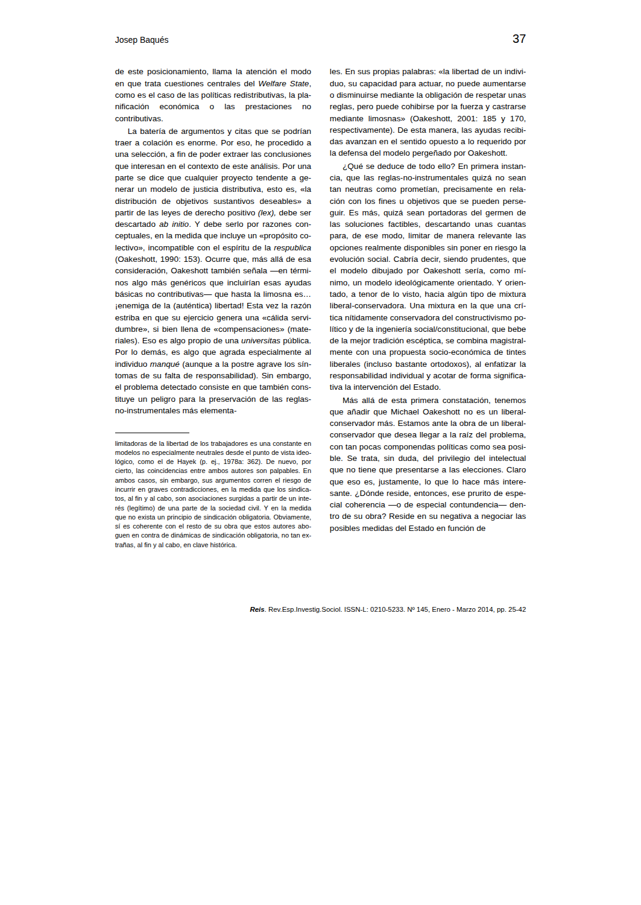Josep Baqués
37
de este posicionamiento, llama la atención el modo en que trata cuestiones centrales del Welfare State, como es el caso de las políticas redistributivas, la planificación económica o las prestaciones no contributivas.
La batería de argumentos y citas que se podrían traer a colación es enorme. Por eso, he procedido a una selección, a fin de poder extraer las conclusiones que interesan en el contexto de este análisis. Por una parte se dice que cualquier proyecto tendente a generar un modelo de justicia distributiva, esto es, «la distribución de objetivos sustantivos deseables» a partir de las leyes de derecho positivo (lex), debe ser descartado ab initio. Y debe serlo por razones conceptuales, en la medida que incluye un «propósito colectivo», incompatible con el espíritu de la respublica (Oakeshott, 1990: 153). Ocurre que, más allá de esa consideración, Oakeshott también señala —en términos algo más genéricos que incluirían esas ayudas básicas no contributivas— que hasta la limosna es… ¡enemiga de la (auténtica) libertad! Esta vez la razón estriba en que su ejercicio genera una «cálida servidumbre», si bien llena de «compensaciones» (materiales). Eso es algo propio de una universitas pública. Por lo demás, es algo que agrada especialmente al individuo manqué (aunque a la postre agrave los síntomas de su falta de responsabilidad). Sin embargo, el problema detectado consiste en que también constituye un peligro para la preservación de las reglas-no-instrumentales más elementa-
limitadoras de la libertad de los trabajadores es una constante en modelos no especialmente neutrales desde el punto de vista ideológico, como el de Hayek (p. ej., 1978a: 362). De nuevo, por cierto, las coincidencias entre ambos autores son palpables. En ambos casos, sin embargo, sus argumentos corren el riesgo de incurrir en graves contradicciones, en la medida que los sindicatos, al fin y al cabo, son asociaciones surgidas a partir de un interés (legítimo) de una parte de la sociedad civil. Y en la medida que no exista un principio de sindicación obligatoria. Obviamente, sí es coherente con el resto de su obra que estos autores aboguen en contra de dinámicas de sindicación obligatoria, no tan extrañas, al fin y al cabo, en clave histórica.
les. En sus propias palabras: «la libertad de un individuo, su capacidad para actuar, no puede aumentarse o disminuirse mediante la obligación de respetar unas reglas, pero puede cohibirse por la fuerza y castrarse mediante limosnas» (Oakeshott, 2001: 185 y 170, respectivamente). De esta manera, las ayudas recibidas avanzan en el sentido opuesto a lo requerido por la defensa del modelo pergeñado por Oakeshott.
¿Qué se deduce de todo ello? En primera instancia, que las reglas-no-instrumentales quizá no sean tan neutras como prometían, precisamente en relación con los fines u objetivos que se pueden perseguir. Es más, quizá sean portadoras del germen de las soluciones factibles, descartando unas cuantas para, de ese modo, limitar de manera relevante las opciones realmente disponibles sin poner en riesgo la evolución social. Cabría decir, siendo prudentes, que el modelo dibujado por Oakeshott sería, como mínimo, un modelo ideológicamente orientado. Y orientado, a tenor de lo visto, hacia algún tipo de mixtura liberal-conservadora. Una mixtura en la que una crítica nítidamente conservadora del constructivismo político y de la ingeniería social/constitucional, que bebe de la mejor tradición escéptica, se combina magistralmente con una propuesta socio-económica de tintes liberales (incluso bastante ortodoxos), al enfatizar la responsabilidad individual y acotar de forma significativa la intervención del Estado.
Más allá de esta primera constatación, tenemos que añadir que Michael Oakeshott no es un liberal-conservador más. Estamos ante la obra de un liberal-conservador que desea llegar a la raíz del problema, con tan pocas componendas políticas como sea posible. Se trata, sin duda, del privilegio del intelectual que no tiene que presentarse a las elecciones. Claro que eso es, justamente, lo que lo hace más interesante. ¿Dónde reside, entonces, ese prurito de especial coherencia —o de especial contundencia— dentro de su obra? Reside en su negativa a negociar las posibles medidas del Estado en función de
Reis. Rev.Esp.Investig.Sociol. ISSN-L: 0210-5233. Nº 145, Enero - Marzo 2014, pp. 25-42